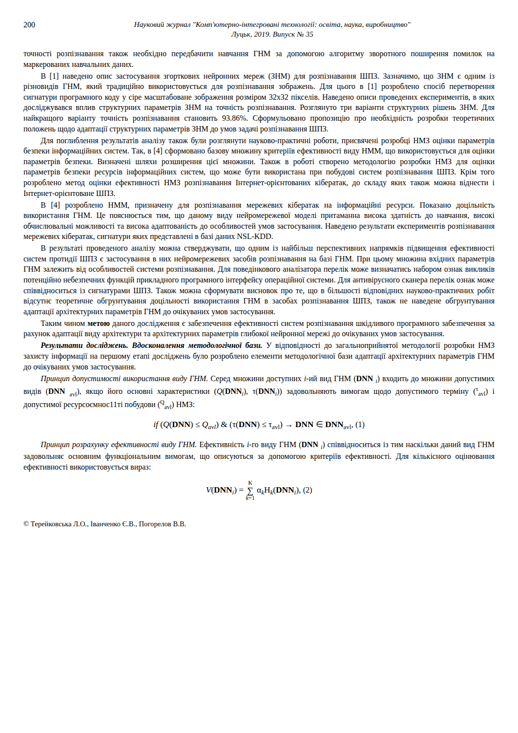200
Науковий журнал "Комп'ютерно-інтегровані технології: освіта, наука, виробництво"
Луцьк, 2019. Випуск № 35
точності розпізнавання також необхідно передбачити навчання ГНМ за допомогою алгоритму зворотного поширення помилок на маркерованих навчальних даних.
В [1] наведено опис застосування згорткових нейронних мереж (ЗНМ) для розпізнавання ШПЗ. Зазначимо, що ЗНМ є одним із різновидів ГНМ, який традиційно використовується для розпізнавання зображень. Для цього в [1] розроблено спосіб перетворення сигнатури програмного коду у сіре масштабоване зображення розміром 32x32 пікселів. Наведено описи проведених експериментів, в яких досліджувався вплив структурних параметрів ЗНМ на точність розпізнавання. Розглянуто три варіанти структурних рішень ЗНМ. Для найкращого варіанту точність розпізнавання становить 93.86%. Сформульовано пропозицію про необхідність розробки теоретичних положень щодо адаптації структурних параметрів ЗНМ до умов задачі розпізнавання ШПЗ.
Для поглиблення результатів аналізу також були розглянути науково-практичні роботи, присвячені розробці НМЗ оцінки параметрів безпеки інформаційних систем. Так, в [4] сформовано базову множину критеріїв ефективності виду НММ, що використовується для оцінки параметрів безпеки. Визначені шляхи розширення цієї множини. Також в роботі створено методологію розробки НМЗ для оцінки параметрів безпеки ресурсів інформаційних систем, що може бути використана при побудові систем розпізнавання ШПЗ. Крім того розроблено метод оцінки ефективності НМЗ розпізнавання Інтернет-орієнтованих кібератак, до складу яких також можна віднести і Інтернет-орієнтоване ШПЗ.
В [4] розроблено НММ, призначену для розпізнавання мережевих кібератак на інформаційні ресурси. Показано доцільність використання ГНМ. Це пояснюється тим, що даному виду нейромережевої моделі притаманна висока здатність до навчання, високі обчислювальні можливості та висока адаптованість до особливостей умов застосування. Наведено результати експериментів розпізнавання мережевих кібератак, сигнатури яких представлені в базі даних NSL-KDD.
В результаті проведеного аналізу можна стверджувати, що одним із найбільш перспективних напрямків підвищення ефективності систем протидії ШПЗ є застосування в них нейромережевих засобів розпізнавання на базі ГНМ. При цьому множина вхідних параметрів ГНМ залежить від особливостей системи розпізнавання. Для поведінкового аналізатора перелік може визначатись набором ознак викликів потенційно небезпечних функцій прикладного програмного інтерфейсу операційної системи. Для антивірусного сканера перелік ознак може співвідноситься із сигнатурами ШПЗ. Також можна сформувати висновок про те, що в більшості відповідних науково-практичних робіт відсутнє теоретичне обгрунтування доцільності використання ГНМ в засобах розпізнавання ШПЗ, також не наведене обгрунтування адаптації архітектурних параметрів ГНМ до очікуваних умов застосування.
Таким чином метою даного дослідження є забезпечення ефективності систем розпізнавання шкідливого програмного забезпечення за рахунок адаптації виду архітектури та архітектурних параметрів глибокої нейронної мережі до очікуваних умов застосування.
Результати досліджень. Вдосконалення методологічної бази. У відповідності до загальноприйнятої методології розробки НМЗ захисту інформації на першому етапі досліджень було розроблено елементи методологічної бази адаптації архітектурних параметрів ГНМ до очікуваних умов застосування.
Принцип допустимості використання виду ГНМ. Серед множини доступних i-ий вид ГНМ (DNN i) входить до множини допустимих видів (DNN avl), якщо його основні характеристики (Q(DNNi), τ(DNNi)) задовольняють вимогам щодо допустимого терміну (τavl) і допустимої ресурсоємнос11ті побудови (Qavl) НМЗ:
if (Q(DNN) ≤ Qavl) & (τ(DNN) ≤ τavl) → DNN ∈ DNNavl, (1)
Принцип розрахунку ефективності виду ГНМ. Ефективність i-го виду ГНМ (DNN i) співвідноситься із тим наскільки даний вид ГНМ задовольняє основним функціональним вимогам, що описуються за допомогою критеріїв ефективності. Для кількісного оцінювання ефективності використовується вираз:
V(DNNi) = K∑k=1 αkHk(DNNi), (2)
© Терейковська Л.О., Іванченко Є.В., Погорелов В.В.